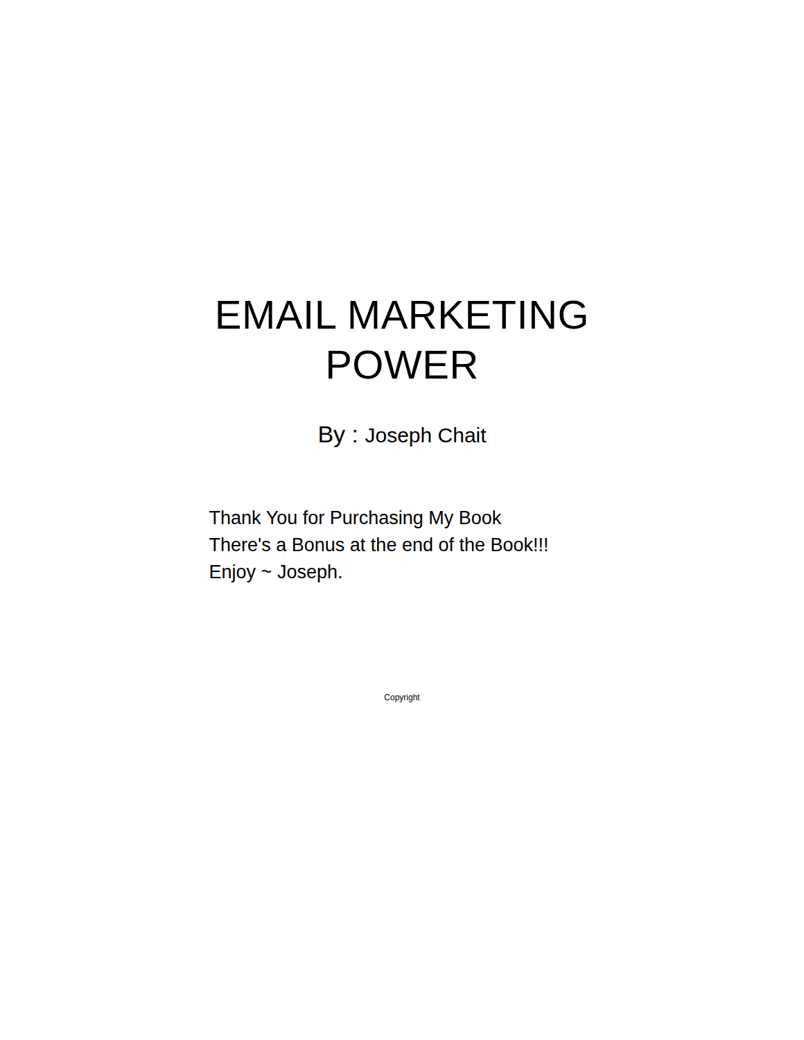EMAIL MARKETING
POWER
By : Joseph Chait
Thank You for Purchasing My Book
There's a Bonus at the end of the Book!!!
Enjoy ~ Joseph.
Copyright